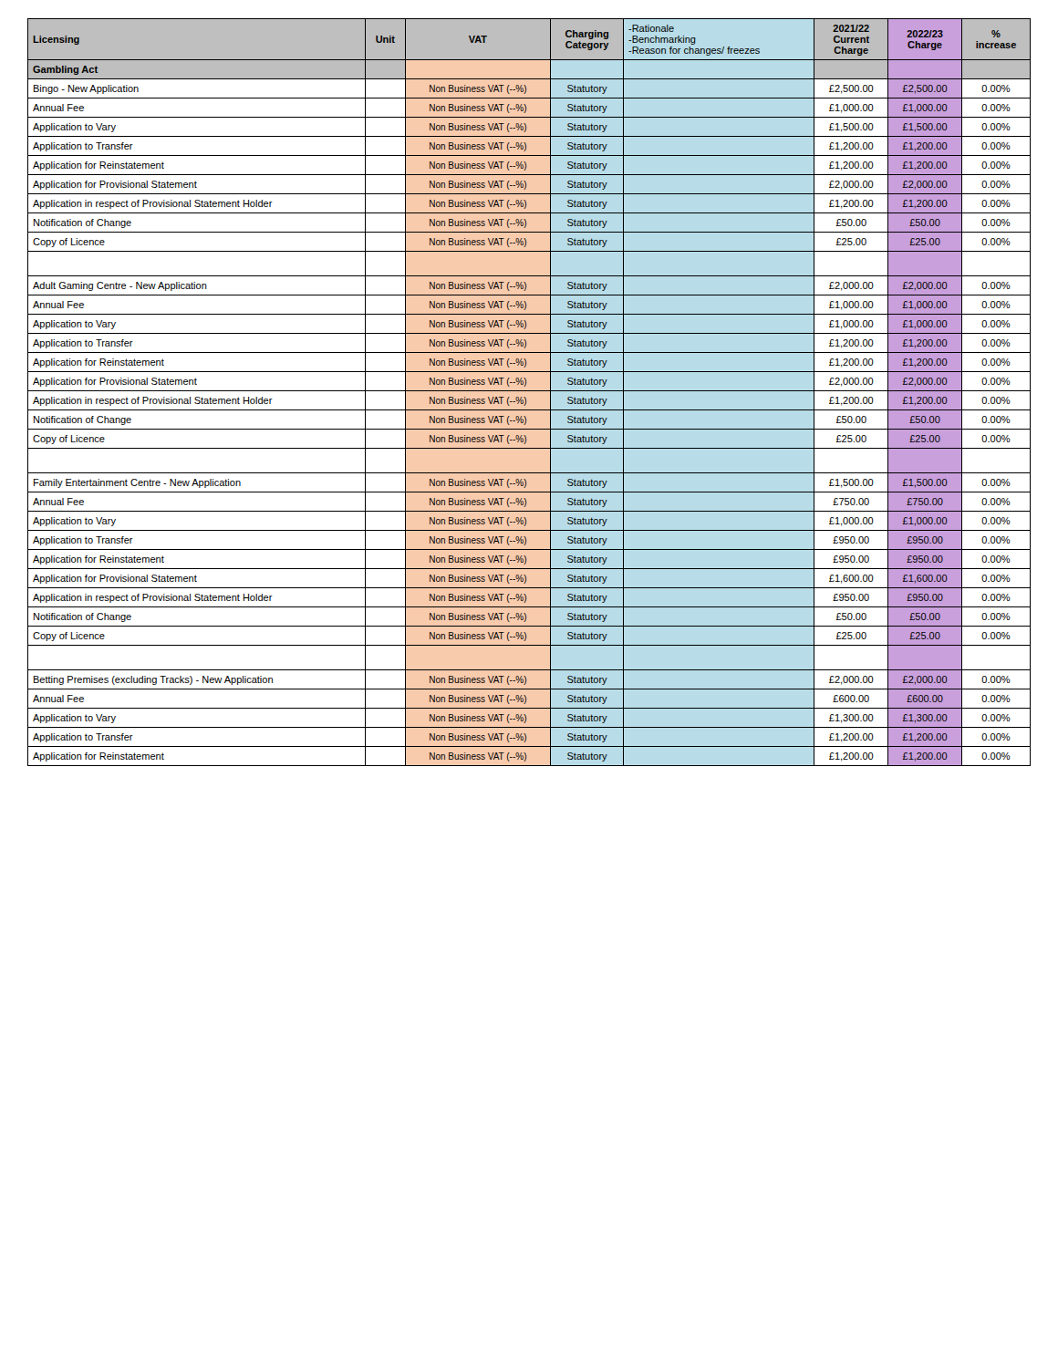| Licensing | Unit | VAT | Charging Category | -Rationale -Benchmarking -Reason for changes/ freezes | 2021/22 Current Charge | 2022/23 Charge | % increase |
| --- | --- | --- | --- | --- | --- | --- | --- |
| Gambling Act | | | | | | | |
| Bingo - New Application | | Non Business VAT (--%) | Statutory | | £2,500.00 | £2,500.00 | 0.00% |
| Annual Fee | | Non Business VAT (--%) | Statutory | | £1,000.00 | £1,000.00 | 0.00% |
| Application to Vary | | Non Business VAT (--%) | Statutory | | £1,500.00 | £1,500.00 | 0.00% |
| Application to Transfer | | Non Business VAT (--%) | Statutory | | £1,200.00 | £1,200.00 | 0.00% |
| Application for Reinstatement | | Non Business VAT (--%) | Statutory | | £1,200.00 | £1,200.00 | 0.00% |
| Application for Provisional Statement | | Non Business VAT (--%) | Statutory | | £2,000.00 | £2,000.00 | 0.00% |
| Application in respect of Provisional Statement Holder | | Non Business VAT (--%) | Statutory | | £1,200.00 | £1,200.00 | 0.00% |
| Notification of Change | | Non Business VAT (--%) | Statutory | | £50.00 | £50.00 | 0.00% |
| Copy of Licence | | Non Business VAT (--%) | Statutory | | £25.00 | £25.00 | 0.00% |
| Adult Gaming Centre - New Application | | Non Business VAT (--%) | Statutory | | £2,000.00 | £2,000.00 | 0.00% |
| Annual Fee | | Non Business VAT (--%) | Statutory | | £1,000.00 | £1,000.00 | 0.00% |
| Application to Vary | | Non Business VAT (--%) | Statutory | | £1,000.00 | £1,000.00 | 0.00% |
| Application to Transfer | | Non Business VAT (--%) | Statutory | | £1,200.00 | £1,200.00 | 0.00% |
| Application for Reinstatement | | Non Business VAT (--%) | Statutory | | £1,200.00 | £1,200.00 | 0.00% |
| Application for Provisional Statement | | Non Business VAT (--%) | Statutory | | £2,000.00 | £2,000.00 | 0.00% |
| Application in respect of Provisional Statement Holder | | Non Business VAT (--%) | Statutory | | £1,200.00 | £1,200.00 | 0.00% |
| Notification of Change | | Non Business VAT (--%) | Statutory | | £50.00 | £50.00 | 0.00% |
| Copy of Licence | | Non Business VAT (--%) | Statutory | | £25.00 | £25.00 | 0.00% |
| Family Entertainment Centre - New Application | | Non Business VAT (--%) | Statutory | | £1,500.00 | £1,500.00 | 0.00% |
| Annual Fee | | Non Business VAT (--%) | Statutory | | £750.00 | £750.00 | 0.00% |
| Application to Vary | | Non Business VAT (--%) | Statutory | | £1,000.00 | £1,000.00 | 0.00% |
| Application to Transfer | | Non Business VAT (--%) | Statutory | | £950.00 | £950.00 | 0.00% |
| Application for Reinstatement | | Non Business VAT (--%) | Statutory | | £950.00 | £950.00 | 0.00% |
| Application for Provisional Statement | | Non Business VAT (--%) | Statutory | | £1,600.00 | £1,600.00 | 0.00% |
| Application in respect of Provisional Statement Holder | | Non Business VAT (--%) | Statutory | | £950.00 | £950.00 | 0.00% |
| Notification of Change | | Non Business VAT (--%) | Statutory | | £50.00 | £50.00 | 0.00% |
| Copy of Licence | | Non Business VAT (--%) | Statutory | | £25.00 | £25.00 | 0.00% |
| Betting Premises (excluding Tracks) - New Application | | Non Business VAT (--%) | Statutory | | £2,000.00 | £2,000.00 | 0.00% |
| Annual Fee | | Non Business VAT (--%) | Statutory | | £600.00 | £600.00 | 0.00% |
| Application to Vary | | Non Business VAT (--%) | Statutory | | £1,300.00 | £1,300.00 | 0.00% |
| Application to Transfer | | Non Business VAT (--%) | Statutory | | £1,200.00 | £1,200.00 | 0.00% |
| Application for Reinstatement | | Non Business VAT (--%) | Statutory | | £1,200.00 | £1,200.00 | 0.00% |